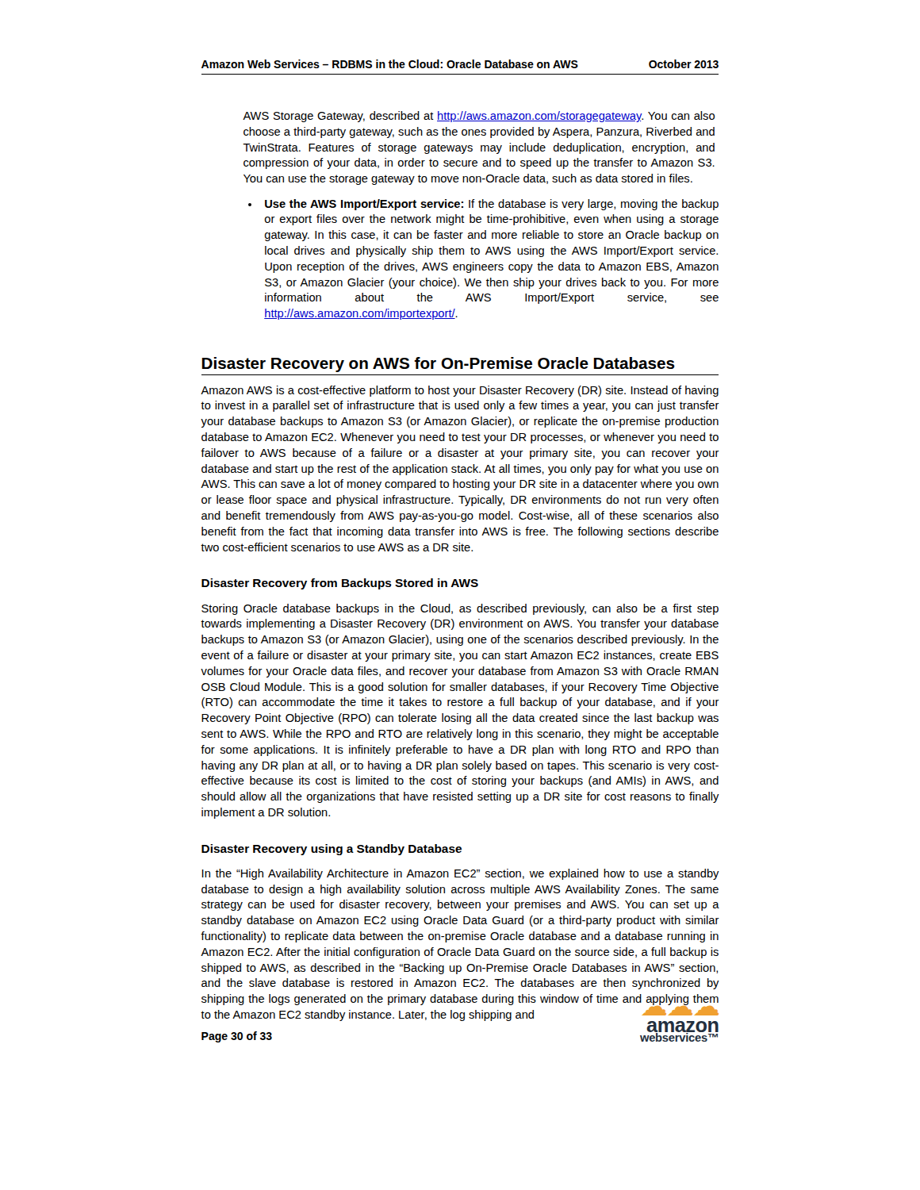Amazon Web Services – RDBMS in the Cloud: Oracle Database on AWS
October 2013
AWS Storage Gateway, described at http://aws.amazon.com/storagegateway. You can also choose a third-party gateway, such as the ones provided by Aspera, Panzura, Riverbed and TwinStrata. Features of storage gateways may include deduplication, encryption, and compression of your data, in order to secure and to speed up the transfer to Amazon S3. You can use the storage gateway to move non-Oracle data, such as data stored in files.
Use the AWS Import/Export service: If the database is very large, moving the backup or export files over the network might be time-prohibitive, even when using a storage gateway. In this case, it can be faster and more reliable to store an Oracle backup on local drives and physically ship them to AWS using the AWS Import/Export service. Upon reception of the drives, AWS engineers copy the data to Amazon EBS, Amazon S3, or Amazon Glacier (your choice). We then ship your drives back to you. For more information about the AWS Import/Export service, see http://aws.amazon.com/importexport/.
Disaster Recovery on AWS for On-Premise Oracle Databases
Amazon AWS is a cost-effective platform to host your Disaster Recovery (DR) site. Instead of having to invest in a parallel set of infrastructure that is used only a few times a year, you can just transfer your database backups to Amazon S3 (or Amazon Glacier), or replicate the on-premise production database to Amazon EC2. Whenever you need to test your DR processes, or whenever you need to failover to AWS because of a failure or a disaster at your primary site, you can recover your database and start up the rest of the application stack. At all times, you only pay for what you use on AWS. This can save a lot of money compared to hosting your DR site in a datacenter where you own or lease floor space and physical infrastructure. Typically, DR environments do not run very often and benefit tremendously from AWS pay-as-you-go model. Cost-wise, all of these scenarios also benefit from the fact that incoming data transfer into AWS is free. The following sections describe two cost-efficient scenarios to use AWS as a DR site.
Disaster Recovery from Backups Stored in AWS
Storing Oracle database backups in the Cloud, as described previously, can also be a first step towards implementing a Disaster Recovery (DR) environment on AWS. You transfer your database backups to Amazon S3 (or Amazon Glacier), using one of the scenarios described previously. In the event of a failure or disaster at your primary site, you can start Amazon EC2 instances, create EBS volumes for your Oracle data files, and recover your database from Amazon S3 with Oracle RMAN OSB Cloud Module. This is a good solution for smaller databases, if your Recovery Time Objective (RTO) can accommodate the time it takes to restore a full backup of your database, and if your Recovery Point Objective (RPO) can tolerate losing all the data created since the last backup was sent to AWS. While the RPO and RTO are relatively long in this scenario, they might be acceptable for some applications. It is infinitely preferable to have a DR plan with long RTO and RPO than having any DR plan at all, or to having a DR plan solely based on tapes. This scenario is very cost-effective because its cost is limited to the cost of storing your backups (and AMIs) in AWS, and should allow all the organizations that have resisted setting up a DR site for cost reasons to finally implement a DR solution.
Disaster Recovery using a Standby Database
In the “High Availability Architecture in Amazon EC2” section, we explained how to use a standby database to design a high availability solution across multiple AWS Availability Zones. The same strategy can be used for disaster recovery, between your premises and AWS. You can set up a standby database on Amazon EC2 using Oracle Data Guard (or a third-party product with similar functionality) to replicate data between the on-premise Oracle database and a database running in Amazon EC2. After the initial configuration of Oracle Data Guard on the source side, a full backup is shipped to AWS, as described in the “Backing up On-Premise Oracle Databases in AWS” section, and the slave database is restored in Amazon EC2. The databases are then synchronized by shipping the logs generated on the primary database during this window of time and applying them to the Amazon EC2 standby instance. Later, the log shipping and
Page 30 of 33
☁☁☁ amazon webservices™